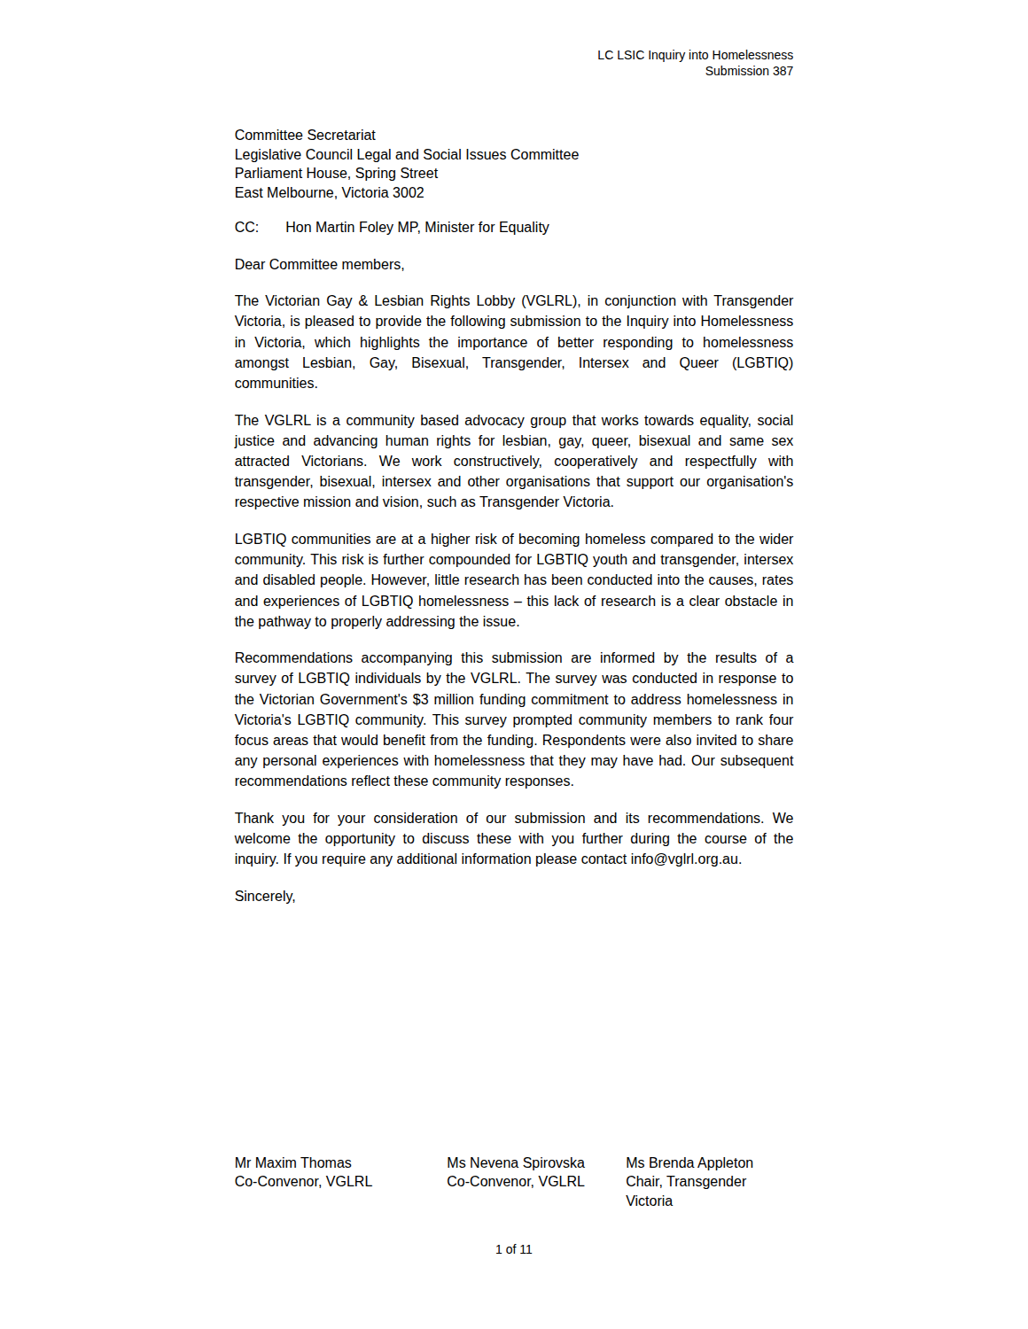LC LSIC Inquiry into Homelessness
Submission 387
Committee Secretariat
Legislative Council Legal and Social Issues Committee
Parliament House, Spring Street
East Melbourne, Victoria 3002
CC: Hon Martin Foley MP, Minister for Equality
Dear Committee members,
The Victorian Gay & Lesbian Rights Lobby (VGLRL), in conjunction with Transgender Victoria, is pleased to provide the following submission to the Inquiry into Homelessness in Victoria, which highlights the importance of better responding to homelessness amongst Lesbian, Gay, Bisexual, Transgender, Intersex and Queer (LGBTIQ) communities.
The VGLRL is a community based advocacy group that works towards equality, social justice and advancing human rights for lesbian, gay, queer, bisexual and same sex attracted Victorians. We work constructively, cooperatively and respectfully with transgender, bisexual, intersex and other organisations that support our organisation's respective mission and vision, such as Transgender Victoria.
LGBTIQ communities are at a higher risk of becoming homeless compared to the wider community. This risk is further compounded for LGBTIQ youth and transgender, intersex and disabled people. However, little research has been conducted into the causes, rates and experiences of LGBTIQ homelessness – this lack of research is a clear obstacle in the pathway to properly addressing the issue.
Recommendations accompanying this submission are informed by the results of a survey of LGBTIQ individuals by the VGLRL. The survey was conducted in response to the Victorian Government's $3 million funding commitment to address homelessness in Victoria's LGBTIQ community. This survey prompted community members to rank four focus areas that would benefit from the funding. Respondents were also invited to share any personal experiences with homelessness that they may have had. Our subsequent recommendations reflect these community responses.
Thank you for your consideration of our submission and its recommendations. We welcome the opportunity to discuss these with you further during the course of the inquiry. If you require any additional information please contact info@vglrl.org.au.
Sincerely,
Mr Maxim Thomas
Co-Convenor, VGLRL
Ms Nevena Spirovska
Co-Convenor, VGLRL
Ms Brenda Appleton
Chair, Transgender Victoria
1 of 11